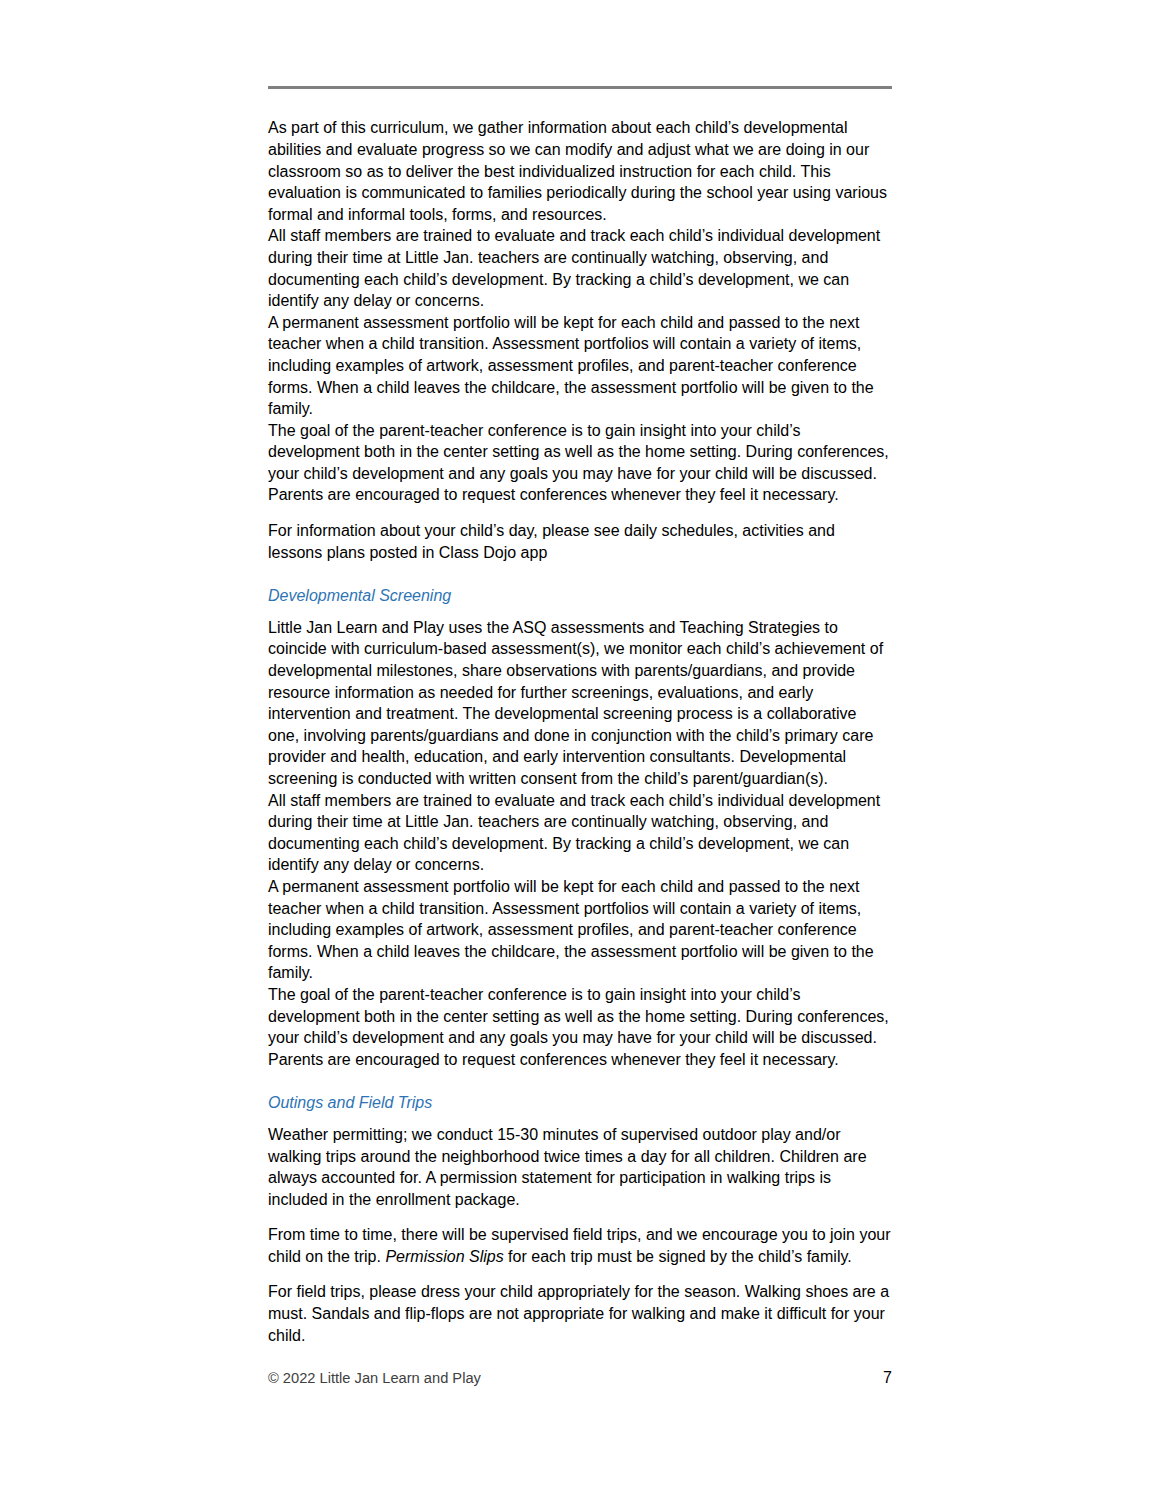As part of this curriculum, we gather information about each child’s developmental abilities and evaluate progress so we can modify and adjust what we are doing in our classroom so as to deliver the best individualized instruction for each child. This evaluation is communicated to families periodically during the school year using various formal and informal tools, forms, and resources.
All staff members are trained to evaluate and track each child’s individual development during their time at Little Jan. teachers are continually watching, observing, and documenting each child’s development. By tracking a child’s development, we can identify any delay or concerns.
A permanent assessment portfolio will be kept for each child and passed to the next teacher when a child transition. Assessment portfolios will contain a variety of items, including examples of artwork, assessment profiles, and parent-teacher conference forms. When a child leaves the childcare, the assessment portfolio will be given to the family.
The goal of the parent-teacher conference is to gain insight into your child’s development both in the center setting as well as the home setting. During conferences, your child’s development and any goals you may have for your child will be discussed. Parents are encouraged to request conferences whenever they feel it necessary.
For information about your child’s day, please see daily schedules, activities and lessons plans posted in Class Dojo app
Developmental Screening
Little Jan Learn and Play uses the ASQ assessments and Teaching Strategies to coincide with curriculum-based assessment(s), we monitor each child’s achievement of developmental milestones, share observations with parents/guardians, and provide resource information as needed for further screenings, evaluations, and early intervention and treatment. The developmental screening process is a collaborative one, involving parents/guardians and done in conjunction with the child’s primary care provider and health, education, and early intervention consultants. Developmental screening is conducted with written consent from the child’s parent/guardian(s).
All staff members are trained to evaluate and track each child’s individual development during their time at Little Jan. teachers are continually watching, observing, and documenting each child’s development. By tracking a child’s development, we can identify any delay or concerns.
A permanent assessment portfolio will be kept for each child and passed to the next teacher when a child transition. Assessment portfolios will contain a variety of items, including examples of artwork, assessment profiles, and parent-teacher conference forms. When a child leaves the childcare, the assessment portfolio will be given to the family.
The goal of the parent-teacher conference is to gain insight into your child’s development both in the center setting as well as the home setting. During conferences, your child’s development and any goals you may have for your child will be discussed. Parents are encouraged to request conferences whenever they feel it necessary.
Outings and Field Trips
Weather permitting; we conduct 15-30 minutes of supervised outdoor play and/or walking trips around the neighborhood twice times a day for all children. Children are always accounted for. A permission statement for participation in walking trips is included in the enrollment package.
From time to time, there will be supervised field trips, and we encourage you to join your child on the trip. Permission Slips for each trip must be signed by the child’s family.
For field trips, please dress your child appropriately for the season. Walking shoes are a must. Sandals and flip-flops are not appropriate for walking and make it difficult for your child.
© 2022 Little Jan Learn and Play 7